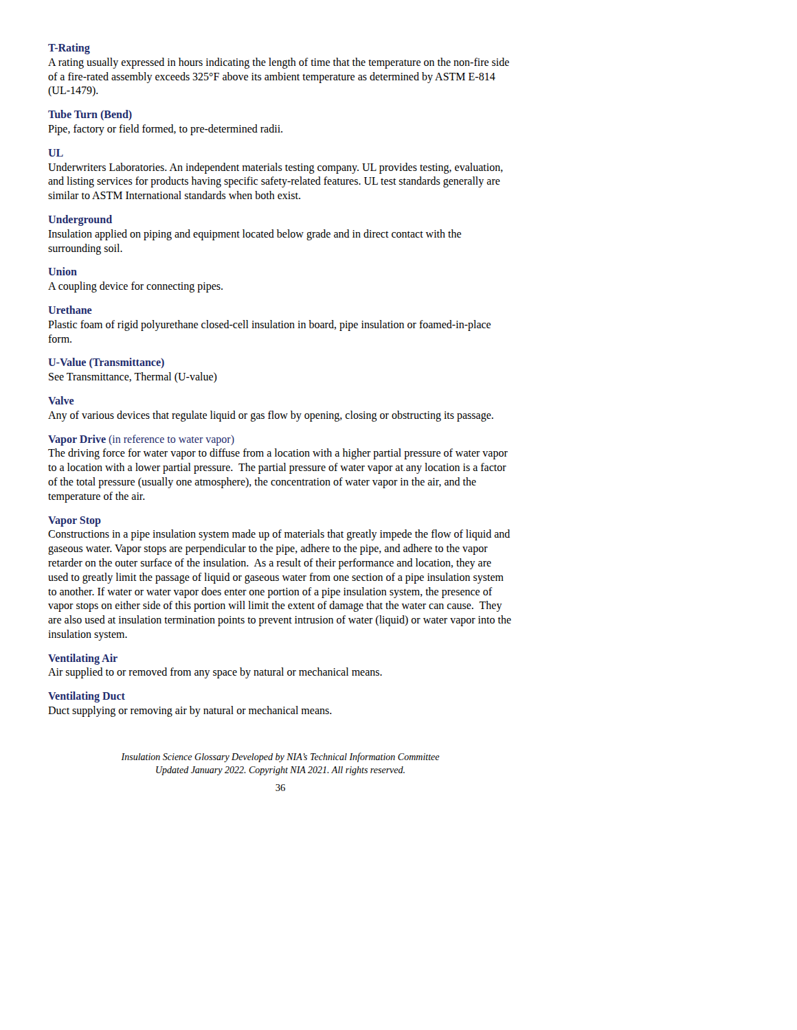T-Rating
A rating usually expressed in hours indicating the length of time that the temperature on the non-fire side of a fire-rated assembly exceeds 325°F above its ambient temperature as determined by ASTM E-814 (UL-1479).
Tube Turn (Bend)
Pipe, factory or field formed, to pre-determined radii.
UL
Underwriters Laboratories. An independent materials testing company. UL provides testing, evaluation, and listing services for products having specific safety-related features. UL test standards generally are similar to ASTM International standards when both exist.
Underground
Insulation applied on piping and equipment located below grade and in direct contact with the surrounding soil.
Union
A coupling device for connecting pipes.
Urethane
Plastic foam of rigid polyurethane closed-cell insulation in board, pipe insulation or foamed-in-place form.
U-Value (Transmittance)
See Transmittance, Thermal (U-value)
Valve
Any of various devices that regulate liquid or gas flow by opening, closing or obstructing its passage.
Vapor Drive (in reference to water vapor)
The driving force for water vapor to diffuse from a location with a higher partial pressure of water vapor to a location with a lower partial pressure. The partial pressure of water vapor at any location is a factor of the total pressure (usually one atmosphere), the concentration of water vapor in the air, and the temperature of the air.
Vapor Stop
Constructions in a pipe insulation system made up of materials that greatly impede the flow of liquid and gaseous water. Vapor stops are perpendicular to the pipe, adhere to the pipe, and adhere to the vapor retarder on the outer surface of the insulation. As a result of their performance and location, they are used to greatly limit the passage of liquid or gaseous water from one section of a pipe insulation system to another. If water or water vapor does enter one portion of a pipe insulation system, the presence of vapor stops on either side of this portion will limit the extent of damage that the water can cause. They are also used at insulation termination points to prevent intrusion of water (liquid) or water vapor into the insulation system.
Ventilating Air
Air supplied to or removed from any space by natural or mechanical means.
Ventilating Duct
Duct supplying or removing air by natural or mechanical means.
Insulation Science Glossary Developed by NIA’s Technical Information Committee
Updated January 2022. Copyright NIA 2021. All rights reserved.
36